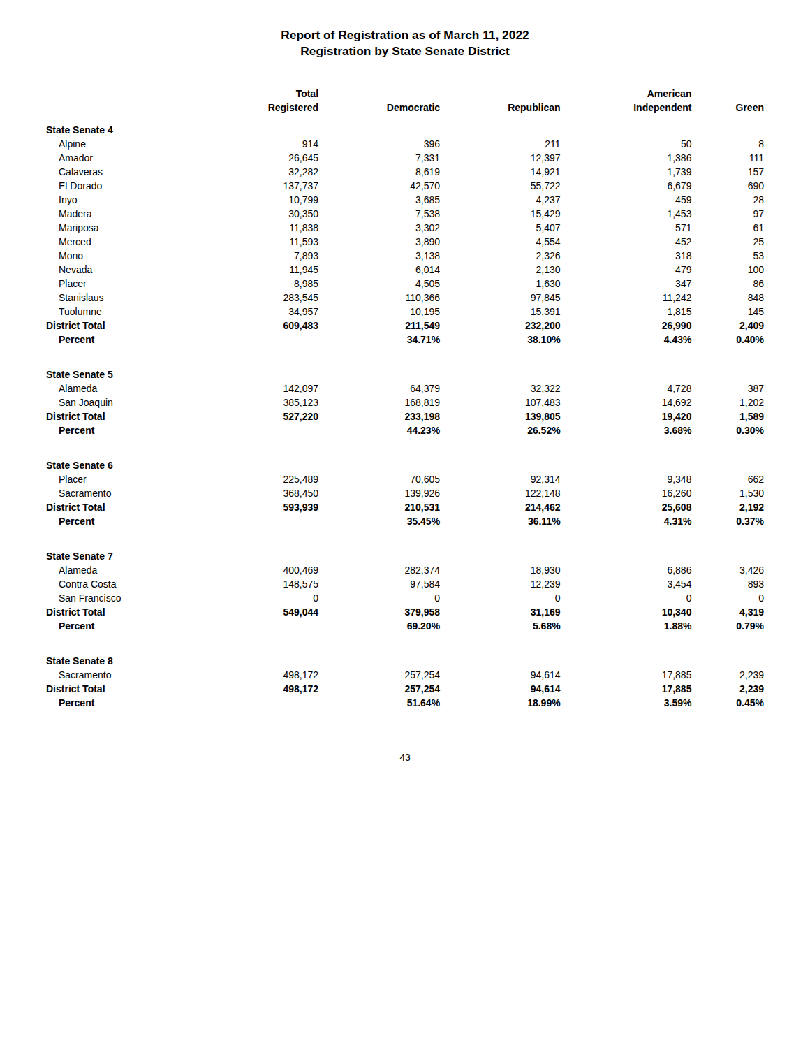Report of Registration as of March 11, 2022
Registration by State Senate District
| | Total | | | American | |
| --- | --- | --- | --- | --- | --- |
| | Registered | Democratic | Republican | Independent | Green |
| State Senate 4 |
| Alpine | 914 | 396 | 211 | 50 | 8 |
| Amador | 26,645 | 7,331 | 12,397 | 1,386 | 111 |
| Calaveras | 32,282 | 8,619 | 14,921 | 1,739 | 157 |
| El Dorado | 137,737 | 42,570 | 55,722 | 6,679 | 690 |
| Inyo | 10,799 | 3,685 | 4,237 | 459 | 28 |
| Madera | 30,350 | 7,538 | 15,429 | 1,453 | 97 |
| Mariposa | 11,838 | 3,302 | 5,407 | 571 | 61 |
| Merced | 11,593 | 3,890 | 4,554 | 452 | 25 |
| Mono | 7,893 | 3,138 | 2,326 | 318 | 53 |
| Nevada | 11,945 | 6,014 | 2,130 | 479 | 100 |
| Placer | 8,985 | 4,505 | 1,630 | 347 | 86 |
| Stanislaus | 283,545 | 110,366 | 97,845 | 11,242 | 848 |
| Tuolumne | 34,957 | 10,195 | 15,391 | 1,815 | 145 |
| District Total | 609,483 | 211,549 | 232,200 | 26,990 | 2,409 |
| Percent | | 34.71% | 38.10% | 4.43% | 0.40% |
| State Senate 5 |
| Alameda | 142,097 | 64,379 | 32,322 | 4,728 | 387 |
| San Joaquin | 385,123 | 168,819 | 107,483 | 14,692 | 1,202 |
| District Total | 527,220 | 233,198 | 139,805 | 19,420 | 1,589 |
| Percent | | 44.23% | 26.52% | 3.68% | 0.30% |
| State Senate 6 |
| Placer | 225,489 | 70,605 | 92,314 | 9,348 | 662 |
| Sacramento | 368,450 | 139,926 | 122,148 | 16,260 | 1,530 |
| District Total | 593,939 | 210,531 | 214,462 | 25,608 | 2,192 |
| Percent | | 35.45% | 36.11% | 4.31% | 0.37% |
| State Senate 7 |
| Alameda | 400,469 | 282,374 | 18,930 | 6,886 | 3,426 |
| Contra Costa | 148,575 | 97,584 | 12,239 | 3,454 | 893 |
| San Francisco | 0 | 0 | 0 | 0 | 0 |
| District Total | 549,044 | 379,958 | 31,169 | 10,340 | 4,319 |
| Percent | | 69.20% | 5.68% | 1.88% | 0.79% |
| State Senate 8 |
| Sacramento | 498,172 | 257,254 | 94,614 | 17,885 | 2,239 |
| District Total | 498,172 | 257,254 | 94,614 | 17,885 | 2,239 |
| Percent | | 51.64% | 18.99% | 3.59% | 0.45% |
43